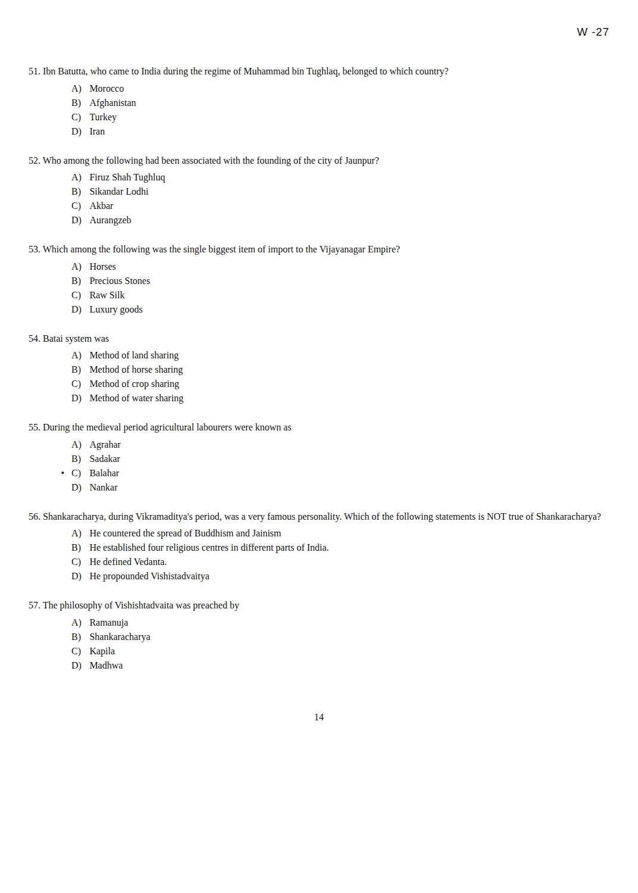W -27
51. Ibn Batutta, who came to India during the regime of Muhammad bin Tughlaq, belonged to which country?
A) Morocco
B) Afghanistan
C) Turkey
D) Iran
52. Who among the following had been associated with the founding of the city of Jaunpur?
A) Firuz Shah Tughluq
B) Sikandar Lodhi
C) Akbar
D) Aurangzeb
53. Which among the following was the single biggest item of import to the Vijayanagar Empire?
A) Horses
B) Precious Stones
C) Raw Silk
D) Luxury goods
54. Batai system was
A) Method of land sharing
B) Method of horse sharing
C) Method of crop sharing
D) Method of water sharing
55. During the medieval period agricultural labourers were known as
A) Agrahar
B) Sadakar
C) Balahar
D) Nankar
56. Shankaracharya, during Vikramaditya's period, was a very famous personality. Which of the following statements is NOT true of Shankaracharya?
A) He countered the spread of Buddhism and Jainism
B) He established four religious centres in different parts of India.
C) He defined Vedanta.
D) He propounded Vishistadvaitya
57. The philosophy of Vishishtadvaita was preached by
A) Ramanuja
B) Shankaracharya
C) Kapila
D) Madhwa
14